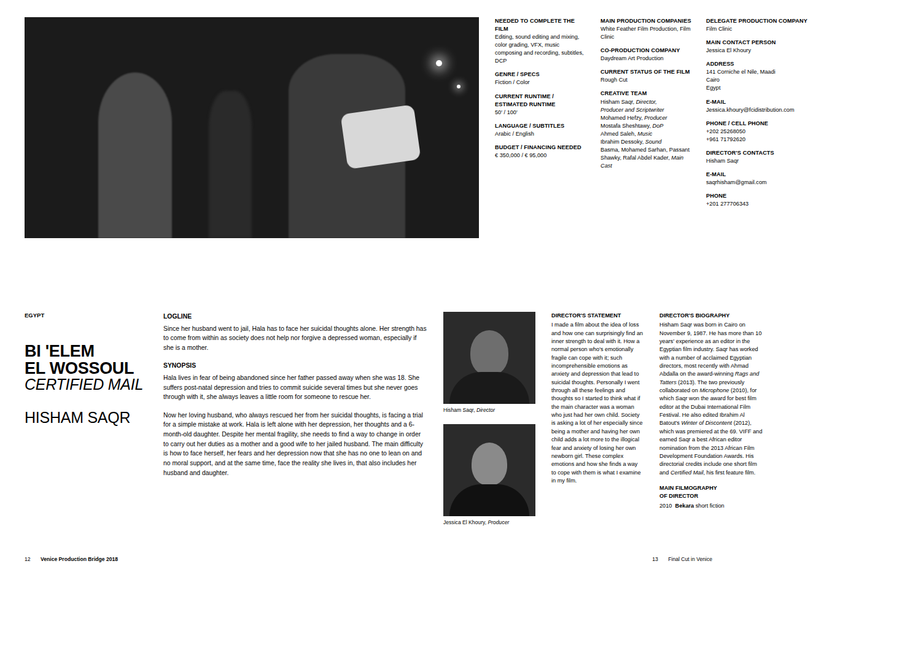NEEDED TO COMPLETE THE FILM
Editing, sound editing and mixing, color grading, VFX, music composing and recording, subtitles, DCP
GENRE / SPECS
Fiction / Color
CURRENT RUNTIME /
ESTIMATED RUNTIME
50' / 100'
LANGUAGE / SUBTITLES
Arabic / English
BUDGET / FINANCING NEEDED
€ 350,000 / € 95,000
MAIN PRODUCTION COMPANIES
White Feather Film Production, Film Clinic
CO-PRODUCTION COMPANY
Daydream Art Production
CURRENT STATUS OF THE FILM
Rough Cut
CREATIVE TEAM
Hisham Saqr, Director,
Producer and Scriptwriter
Mohamed Hefzy, Producer
Mostafa Sheshtawy, DoP
Ahmed Saleh, Music
Ibrahim Dessoky, Sound
Basma, Mohamed Sarhan, Passant Shawky, Rafal Abdel Kader, Main Cast
DELEGATE PRODUCTION COMPANY
Film Clinic
MAIN CONTACT PERSON
Jessica El Khoury
ADDRESS
141 Corniche el Nile, Maadi
Cairo
Egypt
E-MAIL
Jessica.khoury@fcidistribution.com
PHONE / CELL PHONE
+202 25268050
+961 71792620
DIRECTOR'S CONTACTS
Hisham Saqr
E-MAIL
saqrhisham@gmail.com
PHONE
+201 277706343
EGYPT
BI 'ELEM
EL WOSSOUL CERTIFIED MAIL
HISHAM SAQR
LOGLINE
Since her husband went to jail, Hala has to face her suicidal thoughts alone. Her strength has to come from within as society does not help nor forgive a depressed woman, especially if she is a mother.
SYNOPSIS
Hala lives in fear of being abandoned since her father passed away when she was 18. She suffers post-natal depression and tries to commit suicide several times but she never goes through with it, she always leaves a little room for someone to rescue her.
Now her loving husband, who always rescued her from her suicidal thoughts, is facing a trial for a simple mistake at work. Hala is left alone with her depression, her thoughts and a 6-month-old daughter. Despite her mental fragility, she needs to find a way to change in order to carry out her duties as a mother and a good wife to her jailed husband. The main difficulty is how to face herself, her fears and her depression now that she has no one to lean on and no moral support, and at the same time, face the reality she lives in, that also includes her husband and daughter.
Hisham Saqr, Director
Jessica El Khoury, Producer
DIRECTOR'S STATEMENT
I made a film about the idea of loss and how one can surprisingly find an inner strength to deal with it. How a normal person who's emotionally fragile can cope with it; such incomprehensible emotions as anxiety and depression that lead to suicidal thoughts. Personally I went through all these feelings and thoughts so I started to think what if the main character was a woman who just had her own child. Society is asking a lot of her especially since being a mother and having her own child adds a lot more to the illogical fear and anxiety of losing her own newborn girl. These complex emotions and how she finds a way to cope with them is what I examine in my film.
DIRECTOR'S BIOGRAPHY
Hisham Saqr was born in Cairo on November 9, 1987. He has more than 10 years' experience as an editor in the Egyptian film industry. Saqr has worked with a number of acclaimed Egyptian directors, most recently with Ahmad Abdalla on the award-winning Rags and Tatters (2013). The two previously collaborated on Microphone (2010), for which Saqr won the award for best film editor at the Dubai International Film Festival. He also edited Ibrahim Al Batout's Winter of Discontent (2012), which was premiered at the 69. VIFF and earned Saqr a best African editor nomination from the 2013 African Film Development Foundation Awards. His directorial credits include one short film and Certified Mail, his first feature film.
MAIN FILMOGRAPHY
OF DIRECTOR
2010 Bekara short fiction
12 Venice Production Bridge 2018 13 Final Cut in Venice